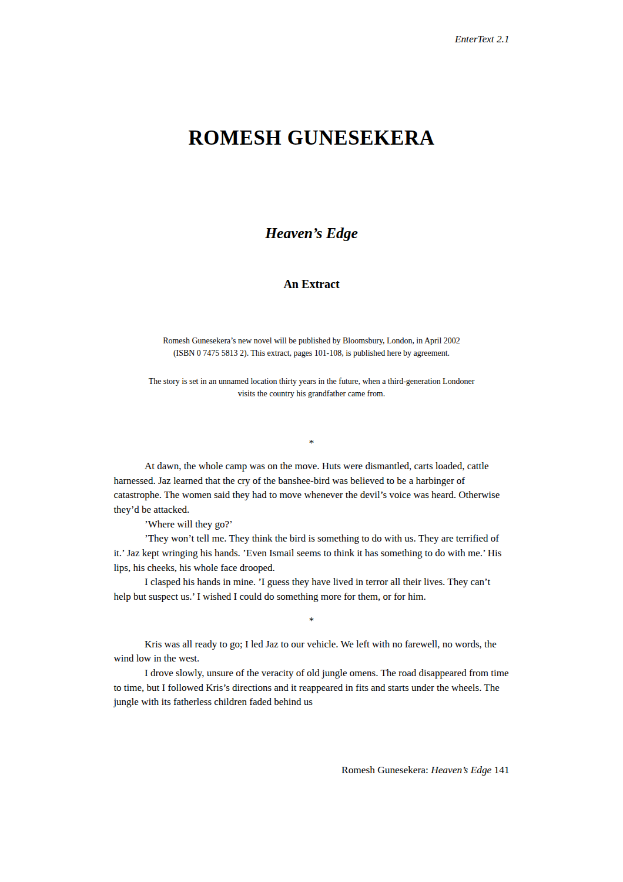EnterText 2.1
ROMESH GUNESEKERA
Heaven’s Edge
An Extract
Romesh Gunesekera’s new novel will be published by Bloomsbury, London, in April 2002
(ISBN 0 7475 5813 2). This extract, pages 101-108, is published here by agreement.
The story is set in an unnamed location thirty years in the future, when a third-generation Londoner
visits the country his grandfather came from.
*
At dawn, the whole camp was on the move. Huts were dismantled, carts loaded, cattle harnessed. Jaz learned that the cry of the banshee-bird was believed to be a harbinger of catastrophe. The women said they had to move whenever the devil’s voice was heard. Otherwise they’d be attacked.
’Where will they go?’
’They won’t tell me. They think the bird is something to do with us. They are terrified of it.’ Jaz kept wringing his hands. ’Even Ismail seems to think it has something to do with me.’ His lips, his cheeks, his whole face drooped.
I clasped his hands in mine. ’I guess they have lived in terror all their lives. They can’t help but suspect us.’ I wished I could do something more for them, or for him.
*
Kris was all ready to go; I led Jaz to our vehicle. We left with no farewell, no words, the wind low in the west.
I drove slowly, unsure of the veracity of old jungle omens. The road disappeared from time to time, but I followed Kris’s directions and it reappeared in fits and starts under the wheels. The jungle with its fatherless children faded behind us
Romesh Gunesekera: Heaven’s Edge 141